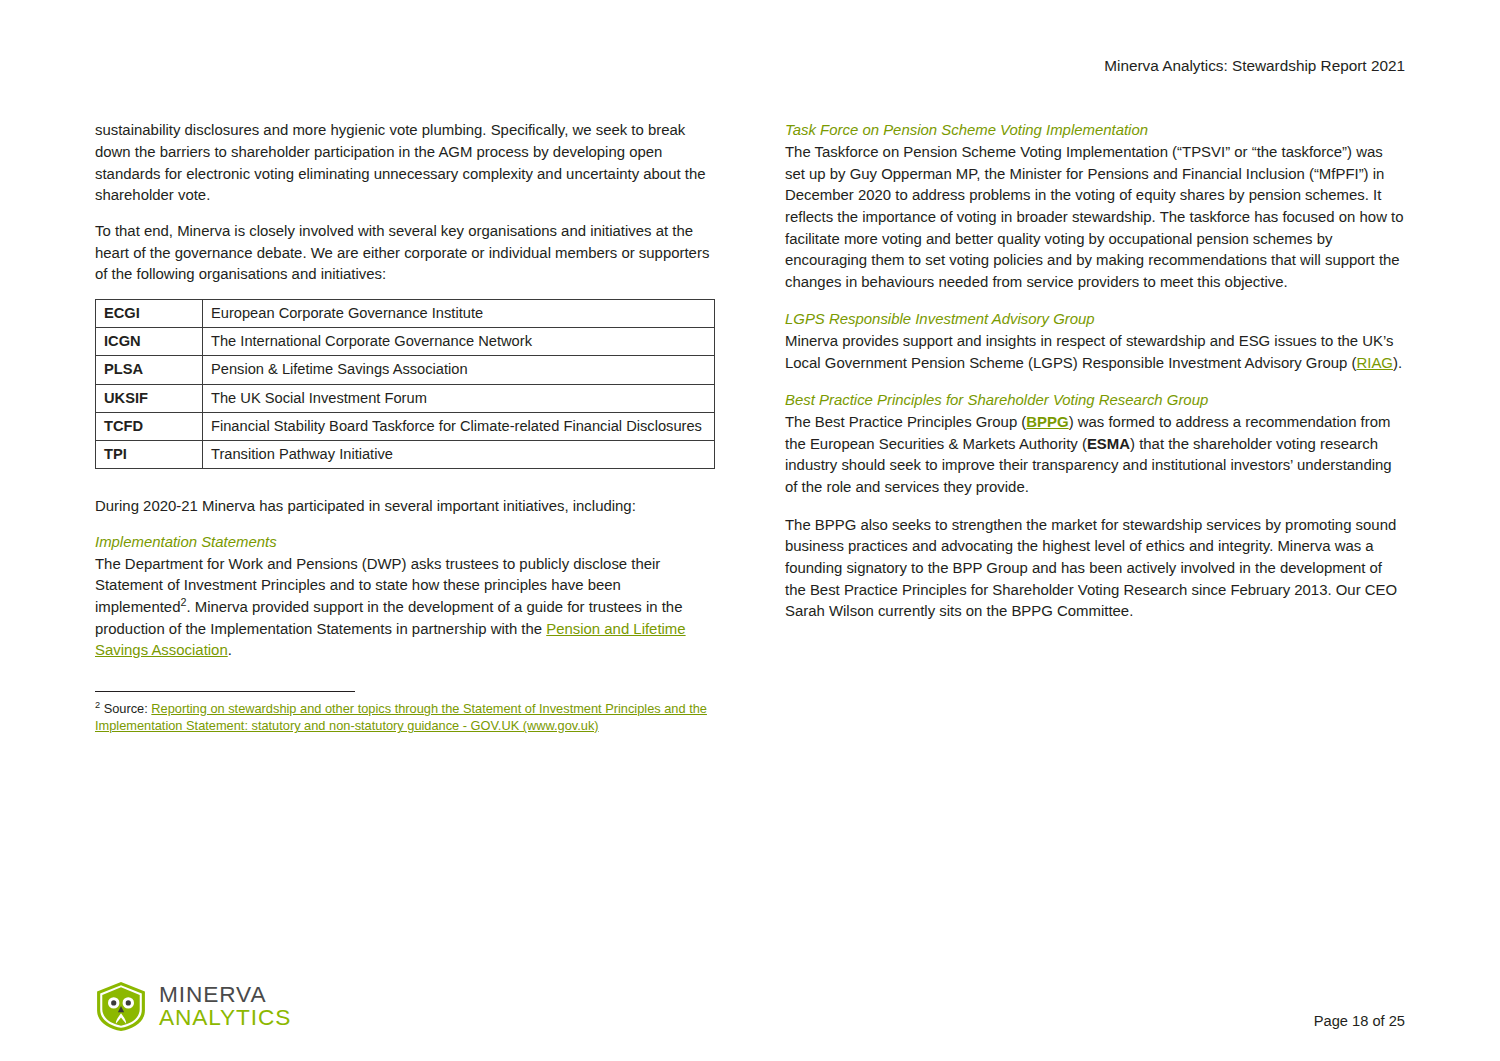Minerva Analytics: Stewardship Report 2021
sustainability disclosures and more hygienic vote plumbing. Specifically, we seek to break down the barriers to shareholder participation in the AGM process by developing open standards for electronic voting eliminating unnecessary complexity and uncertainty about the shareholder vote.
To that end, Minerva is closely involved with several key organisations and initiatives at the heart of the governance debate. We are either corporate or individual members or supporters of the following organisations and initiatives:
| ECGI | European Corporate Governance Institute |
| ICGN | The International Corporate Governance Network |
| PLSA | Pension & Lifetime Savings Association |
| UKSIF | The UK Social Investment Forum |
| TCFD | Financial Stability Board Taskforce for Climate-related Financial Disclosures |
| TPI | Transition Pathway Initiative |
During 2020-21 Minerva has participated in several important initiatives, including:
Implementation Statements
The Department for Work and Pensions (DWP) asks trustees to publicly disclose their Statement of Investment Principles and to state how these principles have been implemented2. Minerva provided support in the development of a guide for trustees in the production of the Implementation Statements in partnership with the Pension and Lifetime Savings Association.
2 Source: Reporting on stewardship and other topics through the Statement of Investment Principles and the Implementation Statement: statutory and non-statutory guidance - GOV.UK (www.gov.uk)
Task Force on Pension Scheme Voting Implementation
The Taskforce on Pension Scheme Voting Implementation (“TPSVI” or “the taskforce”) was set up by Guy Opperman MP, the Minister for Pensions and Financial Inclusion (“MfPFI”) in December 2020 to address problems in the voting of equity shares by pension schemes. It reflects the importance of voting in broader stewardship. The taskforce has focused on how to facilitate more voting and better quality voting by occupational pension schemes by encouraging them to set voting policies and by making recommendations that will support the changes in behaviours needed from service providers to meet this objective.
LGPS Responsible Investment Advisory Group
Minerva provides support and insights in respect of stewardship and ESG issues to the UK’s Local Government Pension Scheme (LGPS) Responsible Investment Advisory Group (RIAG).
Best Practice Principles for Shareholder Voting Research Group
The Best Practice Principles Group (BPPG) was formed to address a recommendation from the European Securities & Markets Authority (ESMA) that the shareholder voting research industry should seek to improve their transparency and institutional investors’ understanding of the role and services they provide.
The BPPG also seeks to strengthen the market for stewardship services by promoting sound business practices and advocating the highest level of ethics and integrity. Minerva was a founding signatory to the BPP Group and has been actively involved in the development of the Best Practice Principles for Shareholder Voting Research since February 2013. Our CEO Sarah Wilson currently sits on the BPPG Committee.
MINERVA
ANALYTICS
Page 18 of 25